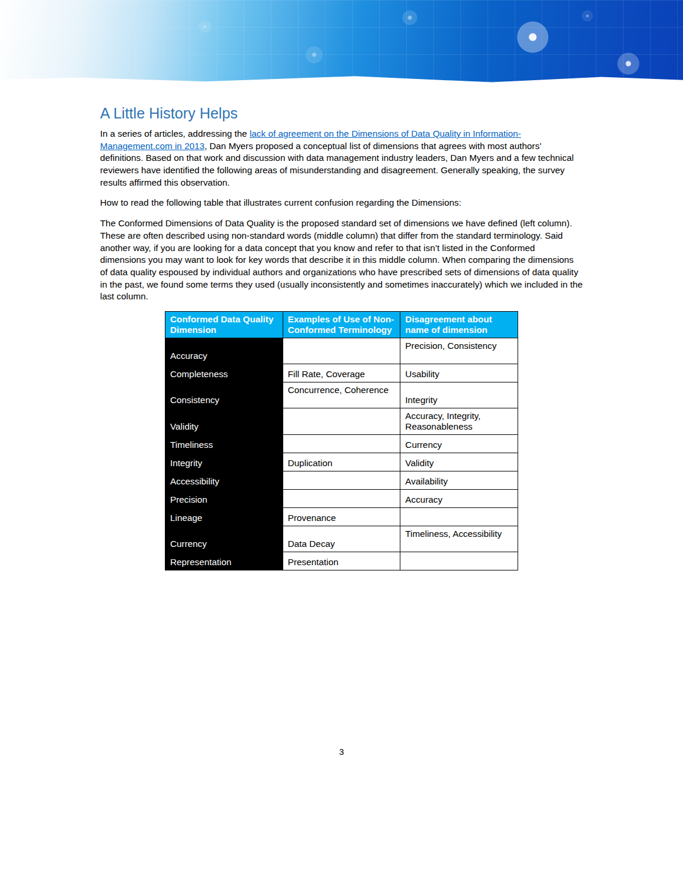A Little History Helps
In a series of articles, addressing the lack of agreement on the Dimensions of Data Quality in Information-Management.com in 2013, Dan Myers proposed a conceptual list of dimensions that agrees with most authors’ definitions. Based on that work and discussion with data management industry leaders, Dan Myers and a few technical reviewers have identified the following areas of misunderstanding and disagreement. Generally speaking, the survey results affirmed this observation.
How to read the following table that illustrates current confusion regarding the Dimensions:
The Conformed Dimensions of Data Quality is the proposed standard set of dimensions we have defined (left column). These are often described using non-standard words (middle column) that differ from the standard terminology. Said another way, if you are looking for a data concept that you know and refer to that isn’t listed in the Conformed dimensions you may want to look for key words that describe it in this middle column. When comparing the dimensions of data quality espoused by individual authors and organizations who have prescribed sets of dimensions of data quality in the past, we found some terms they used (usually inconsistently and sometimes inaccurately) which we included in the last column.
| Conformed Data Quality Dimension | Examples of Use of Non-Conformed Terminology | Disagreement about name of dimension |
| --- | --- | --- |
| Accuracy | | Precision, Consistency |
| Completeness | Fill Rate, Coverage | Usability |
| Consistency | Concurrence, Coherence | Integrity |
| Validity | | Accuracy, Integrity, Reasonableness |
| Timeliness | | Currency |
| Integrity | Duplication | Validity |
| Accessibility | | Availability |
| Precision | | Accuracy |
| Lineage | Provenance | |
| Currency | Data Decay | Timeliness, Accessibility |
| Representation | Presentation | |
3